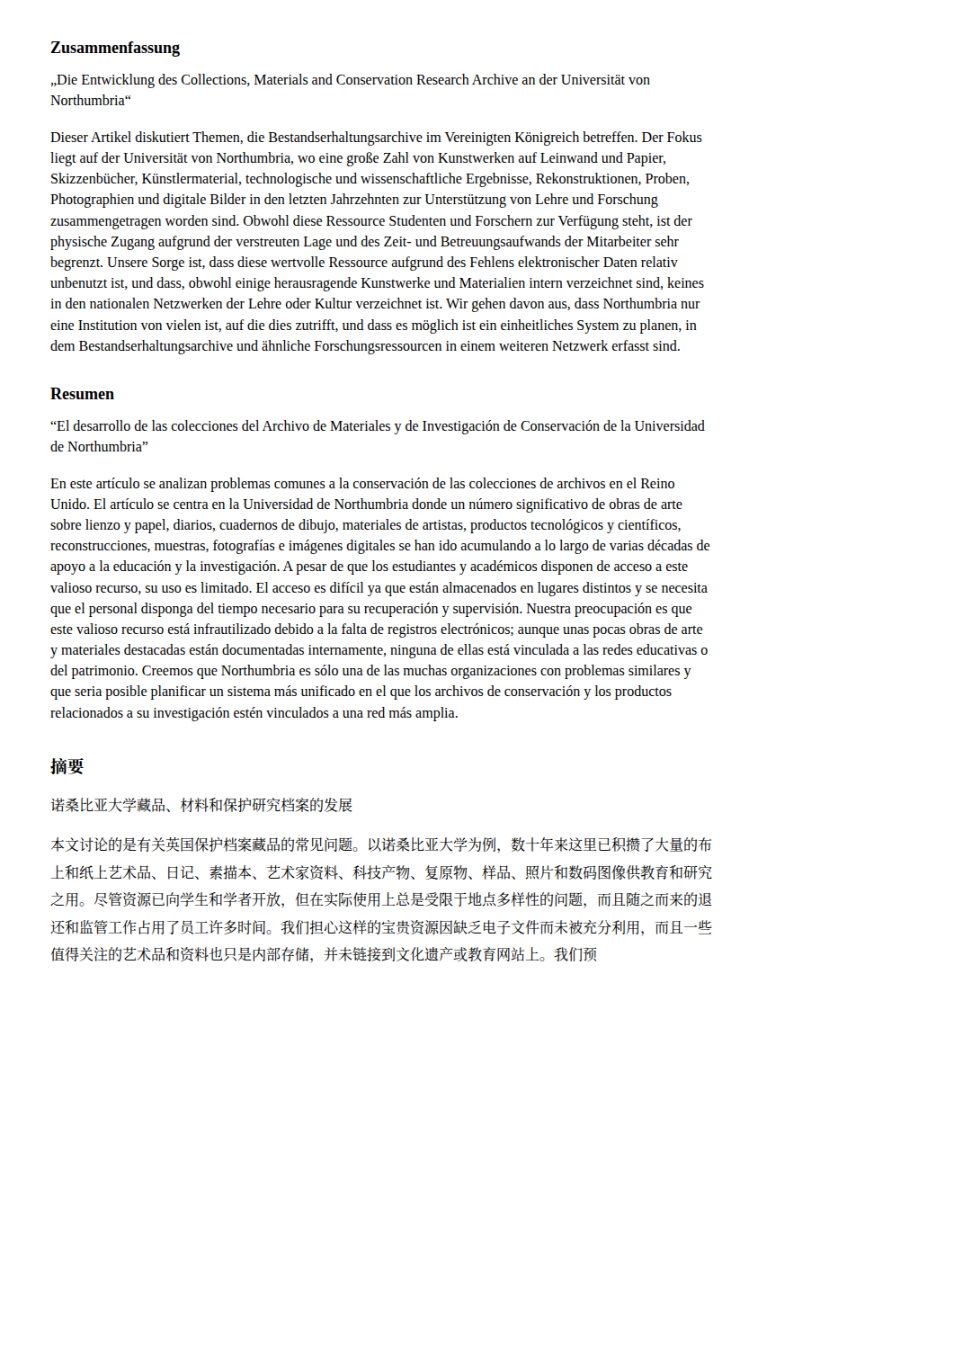Zusammenfassung
„Die Entwicklung des Collections, Materials and Conservation Research Archive an der Universität von Northumbria“
Dieser Artikel diskutiert Themen, die Bestandserhaltungsarchive im Vereinigten Königreich betreffen. Der Fokus liegt auf der Universität von Northumbria, wo eine große Zahl von Kunstwerken auf Leinwand und Papier, Skizzenbücher, Künstlermaterial, technologische und wissenschaftliche Ergebnisse, Rekonstruktionen, Proben, Photographien und digitale Bilder in den letzten Jahrzehnten zur Unterstützung von Lehre und Forschung zusammengetragen worden sind. Obwohl diese Ressource Studenten und Forschern zur Verfügung steht, ist der physische Zugang aufgrund der verstreuten Lage und des Zeit- und Betreuungsaufwands der Mitarbeiter sehr begrenzt. Unsere Sorge ist, dass diese wertvolle Ressource aufgrund des Fehlens elektronischer Daten relativ unbenutzt ist, und dass, obwohl einige herausragende Kunstwerke und Materialien intern verzeichnet sind, keines in den nationalen Netzwerken der Lehre oder Kultur verzeichnet ist. Wir gehen davon aus, dass Northumbria nur eine Institution von vielen ist, auf die dies zutrifft, und dass es möglich ist ein einheitliches System zu planen, in dem Bestandserhaltungsarchive und ähnliche Forschungsressourcen in einem weiteren Netzwerk erfasst sind.
Resumen
“El desarrollo de las colecciones del Archivo de Materiales y de Investigación de Conservación de la Universidad de Northumbria”
En este artículo se analizan problemas comunes a la conservación de las colecciones de archivos en el Reino Unido. El artículo se centra en la Universidad de Northumbria donde un número significativo de obras de arte sobre lienzo y papel, diarios, cuadernos de dibujo, materiales de artistas, productos tecnológicos y científicos, reconstrucciones, muestras, fotografías e imágenes digitales se han ido acumulando a lo largo de varias décadas de apoyo a la educación y la investigación. A pesar de que los estudiantes y académicos disponen de acceso a este valioso recurso, su uso es limitado. El acceso es difícil ya que están almacenados en lugares distintos y se necesita que el personal disponga del tiempo necesario para su recuperación y supervisión. Nuestra preocupación es que este valioso recurso está infrautilizado debido a la falta de registros electrónicos; aunque unas pocas obras de arte y materiales destacadas están documentadas internamente, ninguna de ellas está vinculada a las redes educativas o del patrimonio. Creemos que Northumbria es sólo una de las muchas organizaciones con problemas similares y que seria posible planificar un sistema más unificado en el que los archivos de conservación y los productos relacionados a su investigación estén vinculados a una red más amplia.
摘要
诺桑比亚大学藏品、材料和保护研究档案的发展
本文讨论的是有关英国保护档案藏品的常见问题。以诺桑比亚大学为例，数十年来这里已积攒了大量的布上和纸上艺术品、日记、素描本、艺术家资料、科技产物、复原物、样品、照片和数码图像供教育和研究之用。尽管资源已向学生和学者开放，但在实际使用上总是受限于地点多样性的问题，而且随之而来的退还和监管工作占用了员工许多时间。我们担心这样的宝贵资源因缺乏电子文件而未被充分利用，而且一些值得关注的艺术品和资料也只是内部存储，并未链接到文化遗产或教育网站上。我们预